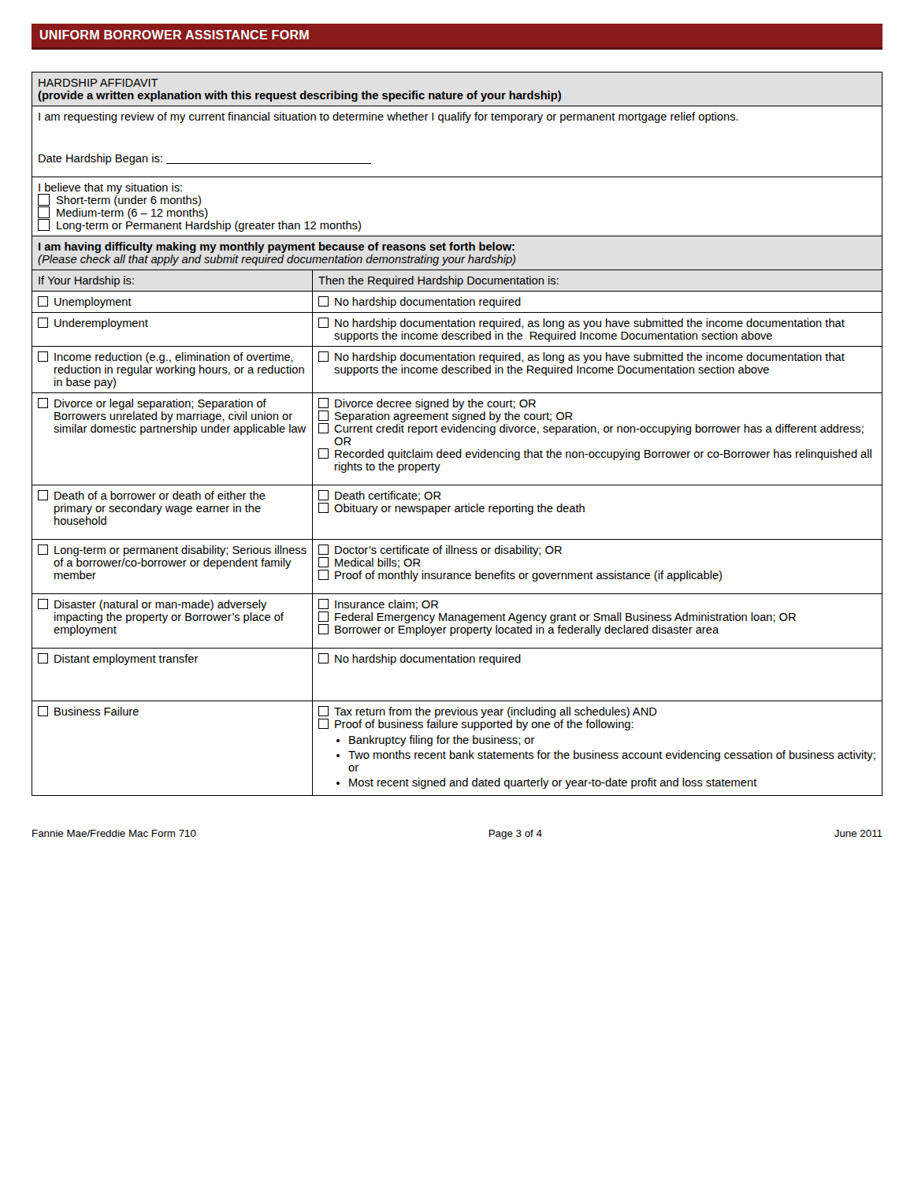UNIFORM BORROWER ASSISTANCE FORM
| HARDSHIP AFFIDAVIT (provide a written explanation with this request describing the specific nature of your hardship) |
| I am requesting review of my current financial situation to determine whether I qualify for temporary or permanent mortgage relief options. Date Hardship Began is: |
| I believe that my situation is: Short-term (under 6 months) Medium-term (6 – 12 months) Long-term or Permanent Hardship (greater than 12 months) |
| I am having difficulty making my monthly payment because of reasons set forth below: (Please check all that apply and submit required documentation demonstrating your hardship) |
| If Your Hardship is: | Then the Required Hardship Documentation is: |
| Unemployment | No hardship documentation required |
| Underemployment | No hardship documentation required, as long as you have submitted the income documentation that supports the income described in the Required Income Documentation section above |
| Income reduction (e.g., elimination of overtime, reduction in regular working hours, or a reduction in base pay) | No hardship documentation required, as long as you have submitted the income documentation that supports the income described in the Required Income Documentation section above |
| Divorce or legal separation; Separation of Borrowers unrelated by marriage, civil union or similar domestic partnership under applicable law | Divorce decree signed by the court; OR Separation agreement signed by the court; OR Current credit report evidencing divorce, separation, or non-occupying borrower has a different address; OR Recorded quitclaim deed evidencing that the non-occupying Borrower or co-Borrower has relinquished all rights to the property |
| Death of a borrower or death of either the primary or secondary wage earner in the household | Death certificate; OR Obituary or newspaper article reporting the death |
| Long-term or permanent disability; Serious illness of a borrower/co-borrower or dependent family member | Doctor’s certificate of illness or disability; OR Medical bills; OR Proof of monthly insurance benefits or government assistance (if applicable) |
| Disaster (natural or man-made) adversely impacting the property or Borrower’s place of employment | Insurance claim; OR Federal Emergency Management Agency grant or Small Business Administration loan; OR Borrower or Employer property located in a federally declared disaster area |
| Distant employment transfer | No hardship documentation required |
| Business Failure | Tax return from the previous year (including all schedules) AND Proof of business failure supported by one of the following: Bankruptcy filing for the business; or Two months recent bank statements for the business account evidencing cessation of business activity; or Most recent signed and dated quarterly or year-to-date profit and loss statement |
Fannie Mae/Freddie Mac Form 710
Page 3 of 4
June 2011